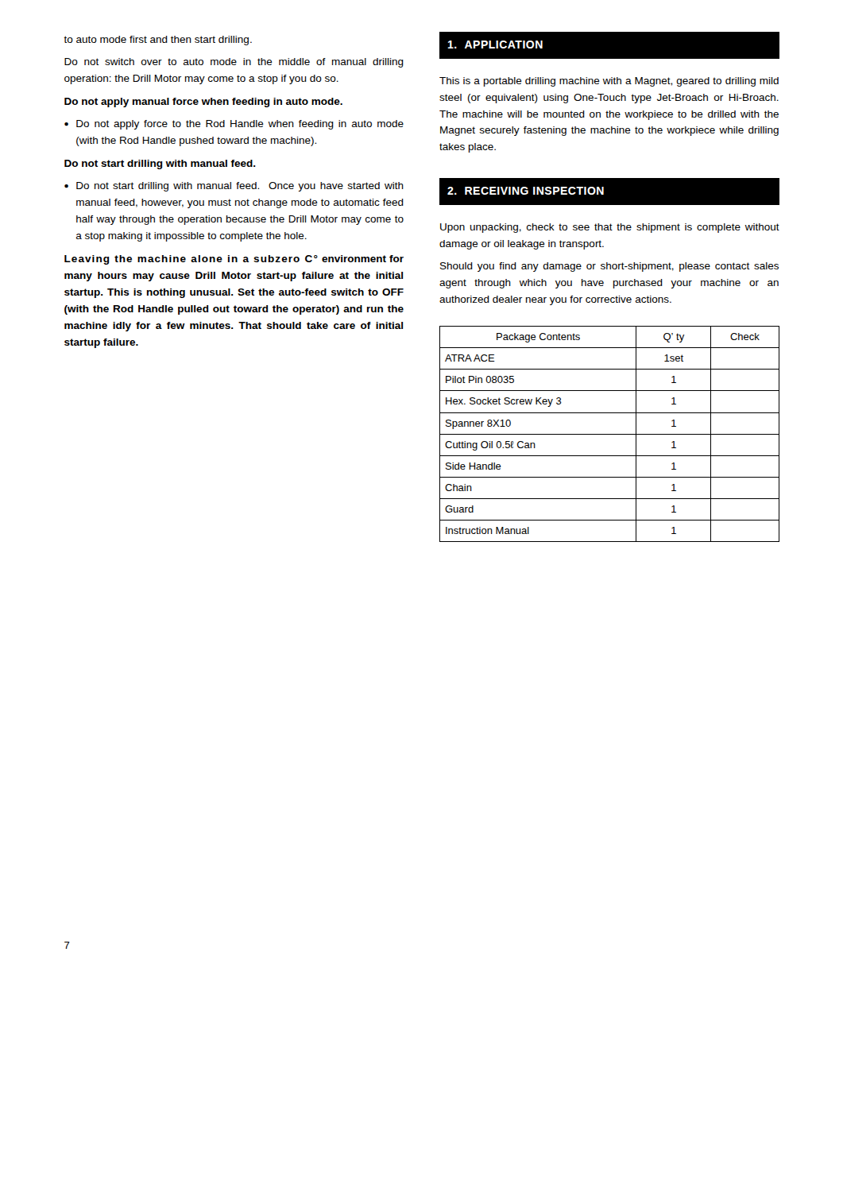to auto mode first and then start drilling.
Do not switch over to auto mode in the middle of manual drilling operation: the Drill Motor may come to a stop if you do so.
Do not apply manual force when feeding in auto mode.
Do not apply force to the Rod Handle when feeding in auto mode (with the Rod Handle pushed toward the machine).
Do not start drilling with manual feed.
Do not start drilling with manual feed. Once you have started with manual feed, however, you must not change mode to automatic feed half way through the operation because the Drill Motor may come to a stop making it impossible to complete the hole.
Leaving the machine alone in a subzero C° environment for many hours may cause Drill Motor start-up failure at the initial startup. This is nothing unusual. Set the auto-feed switch to OFF (with the Rod Handle pulled out toward the operator) and run the machine idly for a few minutes. That should take care of initial startup failure.
1. APPLICATION
This is a portable drilling machine with a Magnet, geared to drilling mild steel (or equivalent) using One-Touch type Jet-Broach or Hi-Broach. The machine will be mounted on the workpiece to be drilled with the Magnet securely fastening the machine to the workpiece while drilling takes place.
2. RECEIVING INSPECTION
Upon unpacking, check to see that the shipment is complete without damage or oil leakage in transport.
Should you find any damage or short-shipment, please contact sales agent through which you have purchased your machine or an authorized dealer near you for corrective actions.
| Package Contents | Q’ ty | Check |
| --- | --- | --- |
| ATRA ACE | 1set | |
| Pilot Pin 08035 | 1 | |
| Hex. Socket Screw Key 3 | 1 | |
| Spanner 8X10 | 1 | |
| Cutting Oil 0.5ℓ Can | 1 | |
| Side Handle | 1 | |
| Chain | 1 | |
| Guard | 1 | |
| Instruction Manual | 1 | |
7